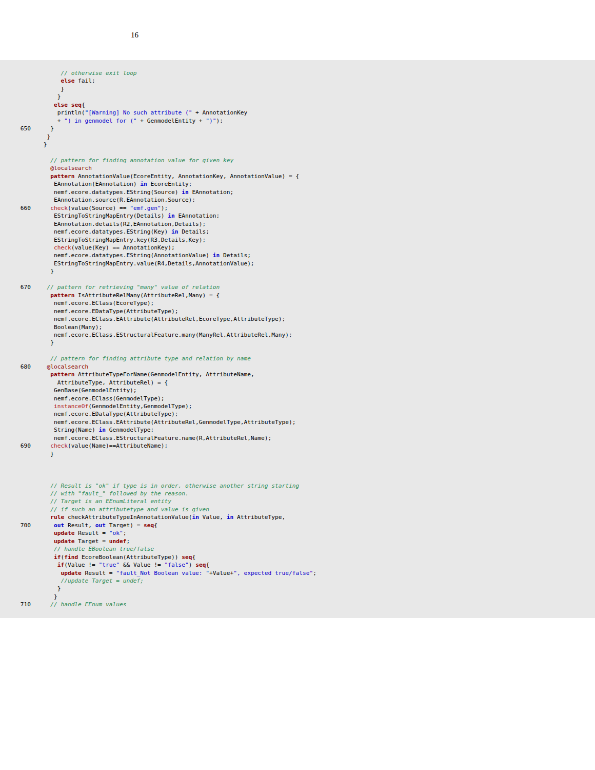16
      // otherwise exit loop
      else fail;
      }
     }
    else seq{
     println("[Warning] No such attribute (" + AnnotationKey
     + ") in genmodel for (" + GenmodelEntity + ")");
650   }
  }
 }

   // pattern for finding annotation value for given key
   @localsearch
   pattern AnnotationValue(EcoreEntity, AnnotationKey, AnnotationValue) = {
    EAnnotation(EAnnotation) in EcoreEntity;
    nemf.ecore.datatypes.EString(Source) in EAnnotation;
    EAnnotation.source(R,EAnnotation,Source);
660   check(value(Source) == "emf.gen");
    EStringToStringMapEntry(Details) in EAnnotation;
    EAnnotation.details(R2,EAnnotation,Details);
    nemf.ecore.datatypes.EString(Key) in Details;
    EStringToStringMapEntry.key(R3,Details,Key);
    check(value(Key) == AnnotationKey);
    nemf.ecore.datatypes.EString(AnnotationValue) in Details;
    EStringToStringMapEntry.value(R4,Details,AnnotationValue);
   }

670  // pattern for retrieving "many" value of relation
   pattern IsAttributeRelMany(AttributeRel,Many) = {
    nemf.ecore.EClass(EcoreType);
    nemf.ecore.EDataType(AttributeType);
    nemf.ecore.EClass.EAttribute(AttributeRel,EcoreType,AttributeType);
    Boolean(Many);
    nemf.ecore.EClass.EStructuralFeature.many(ManyRel,AttributeRel,Many);
   }

   // pattern for finding attribute type and relation by name
680  @localsearch
   pattern AttributeTypeForName(GenmodelEntity, AttributeName,
     AttributeType, AttributeRel) = {
    GenBase(GenmodelEntity);
    nemf.ecore.EClass(GenmodelType);
    instanceOf(GenmodelEntity,GenmodelType);
    nemf.ecore.EDataType(AttributeType);
    nemf.ecore.EClass.EAttribute(AttributeRel,GenmodelType,AttributeType);
    String(Name) in GenmodelType;
    nemf.ecore.EClass.EStructuralFeature.name(R,AttributeRel,Name);
690   check(value(Name)==AttributeName);
   }



   // Result is "ok" if type is in order, otherwise another string starting
   // with "fault_" followed by the reason.
   // Target is an EEnumLiteral entity
   // if such an attributetype and value is given
   rule checkAttributeTypeInAnnotationValue(in Value, in AttributeType,
700    out Result, out Target) = seq{
    update Result = "ok";
    update Target = undef;
    // handle EBoolean true/false
    if(find EcoreBoolean(AttributeType)) seq{
     if(Value != "true" && Value != "false") seq{
      update Result = "fault_Not Boolean value: "+Value+", expected true/false";
      //update Target = undef;
     }
    }
710   // handle EEnum values